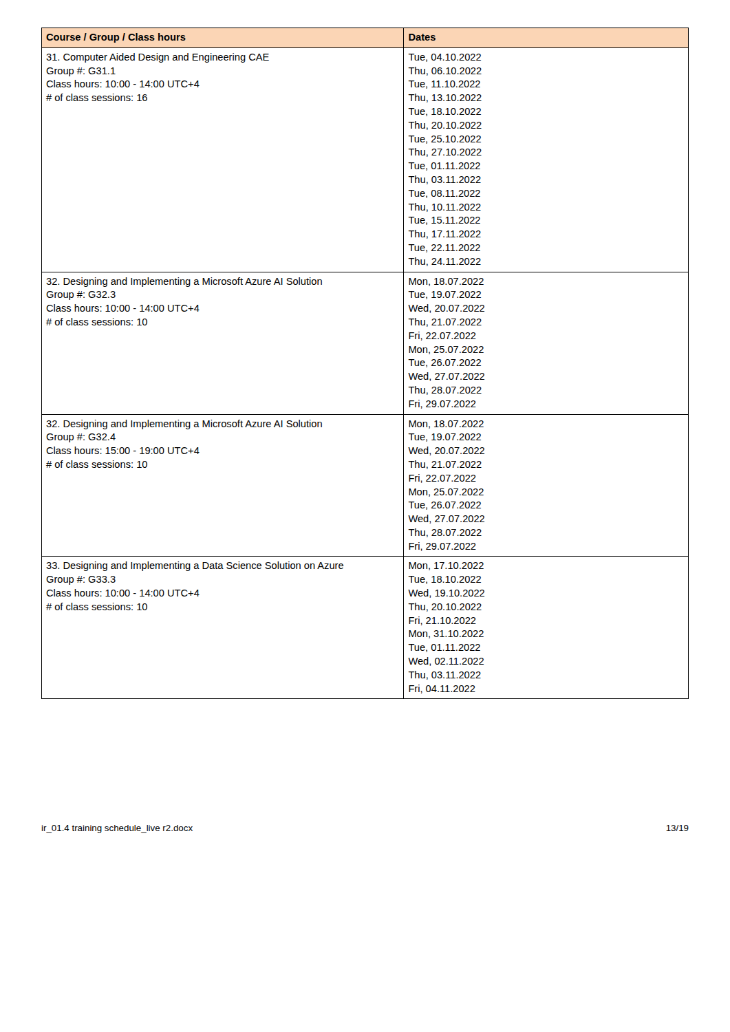| Course / Group / Class hours | Dates |
| --- | --- |
| 31. Computer Aided Design and Engineering CAE Group #: G31.1 Class hours: 10:00 - 14:00 UTC+4 # of class sessions: 16 | Tue, 04.10.2022 Thu, 06.10.2022 Tue, 11.10.2022 Thu, 13.10.2022 Tue, 18.10.2022 Thu, 20.10.2022 Tue, 25.10.2022 Thu, 27.10.2022 Tue, 01.11.2022 Thu, 03.11.2022 Tue, 08.11.2022 Thu, 10.11.2022 Tue, 15.11.2022 Thu, 17.11.2022 Tue, 22.11.2022 Thu, 24.11.2022 |
| 32. Designing and Implementing a Microsoft Azure AI Solution Group #: G32.3 Class hours: 10:00 - 14:00 UTC+4 # of class sessions: 10 | Mon, 18.07.2022 Tue, 19.07.2022 Wed, 20.07.2022 Thu, 21.07.2022 Fri, 22.07.2022 Mon, 25.07.2022 Tue, 26.07.2022 Wed, 27.07.2022 Thu, 28.07.2022 Fri, 29.07.2022 |
| 32. Designing and Implementing a Microsoft Azure AI Solution Group #: G32.4 Class hours: 15:00 - 19:00 UTC+4 # of class sessions: 10 | Mon, 18.07.2022 Tue, 19.07.2022 Wed, 20.07.2022 Thu, 21.07.2022 Fri, 22.07.2022 Mon, 25.07.2022 Tue, 26.07.2022 Wed, 27.07.2022 Thu, 28.07.2022 Fri, 29.07.2022 |
| 33. Designing and Implementing a Data Science Solution on Azure Group #: G33.3 Class hours: 10:00 - 14:00 UTC+4 # of class sessions: 10 | Mon, 17.10.2022 Tue, 18.10.2022 Wed, 19.10.2022 Thu, 20.10.2022 Fri, 21.10.2022 Mon, 31.10.2022 Tue, 01.11.2022 Wed, 02.11.2022 Thu, 03.11.2022 Fri, 04.11.2022 |
ir_01.4 training schedule_live r2.docx 13/19